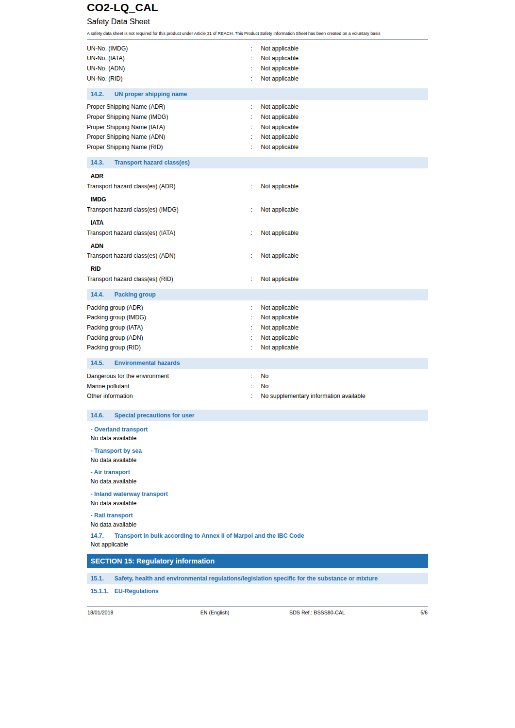CO2-LQ_CAL
Safety Data Sheet
A safety data sheet is not required for this product under Article 31 of REACH. This Product Safety Information Sheet has been created on a voluntary basis
| UN-No. (IMDG) | : | Not applicable |
| UN-No. (IATA) | : | Not applicable |
| UN-No. (ADN) | : | Not applicable |
| UN-No. (RID) | : | Not applicable |
14.2. UN proper shipping name
| Proper Shipping Name (ADR) | : | Not applicable |
| Proper Shipping Name (IMDG) | : | Not applicable |
| Proper Shipping Name (IATA) | : | Not applicable |
| Proper Shipping Name (ADN) | : | Not applicable |
| Proper Shipping Name (RID) | : | Not applicable |
14.3. Transport hazard class(es)
ADR
| Transport hazard class(es) (ADR) | : | Not applicable |
IMDG
| Transport hazard class(es) (IMDG) | : | Not applicable |
IATA
| Transport hazard class(es) (IATA) | : | Not applicable |
ADN
| Transport hazard class(es) (ADN) | : | Not applicable |
RID
| Transport hazard class(es) (RID) | : | Not applicable |
14.4. Packing group
| Packing group (ADR) | : | Not applicable |
| Packing group (IMDG) | : | Not applicable |
| Packing group (IATA) | : | Not applicable |
| Packing group (ADN) | : | Not applicable |
| Packing group (RID) | : | Not applicable |
14.5. Environmental hazards
| Dangerous for the environment | : | No |
| Marine pollutant | : | No |
| Other information | : | No supplementary information available |
14.6. Special precautions for user
- Overland transport
No data available
- Transport by sea
No data available
- Air transport
No data available
- Inland waterway transport
No data available
- Rail transport
No data available
14.7. Transport in bulk according to Annex II of Marpol and the IBC Code
Not applicable
SECTION 15: Regulatory information
15.1. Safety, health and environmental regulations/legislation specific for the substance or mixture
15.1.1. EU-Regulations
| 18/01/2018 | EN (English) | SDS Ref.: BSSS80-CAL | 5/6 |